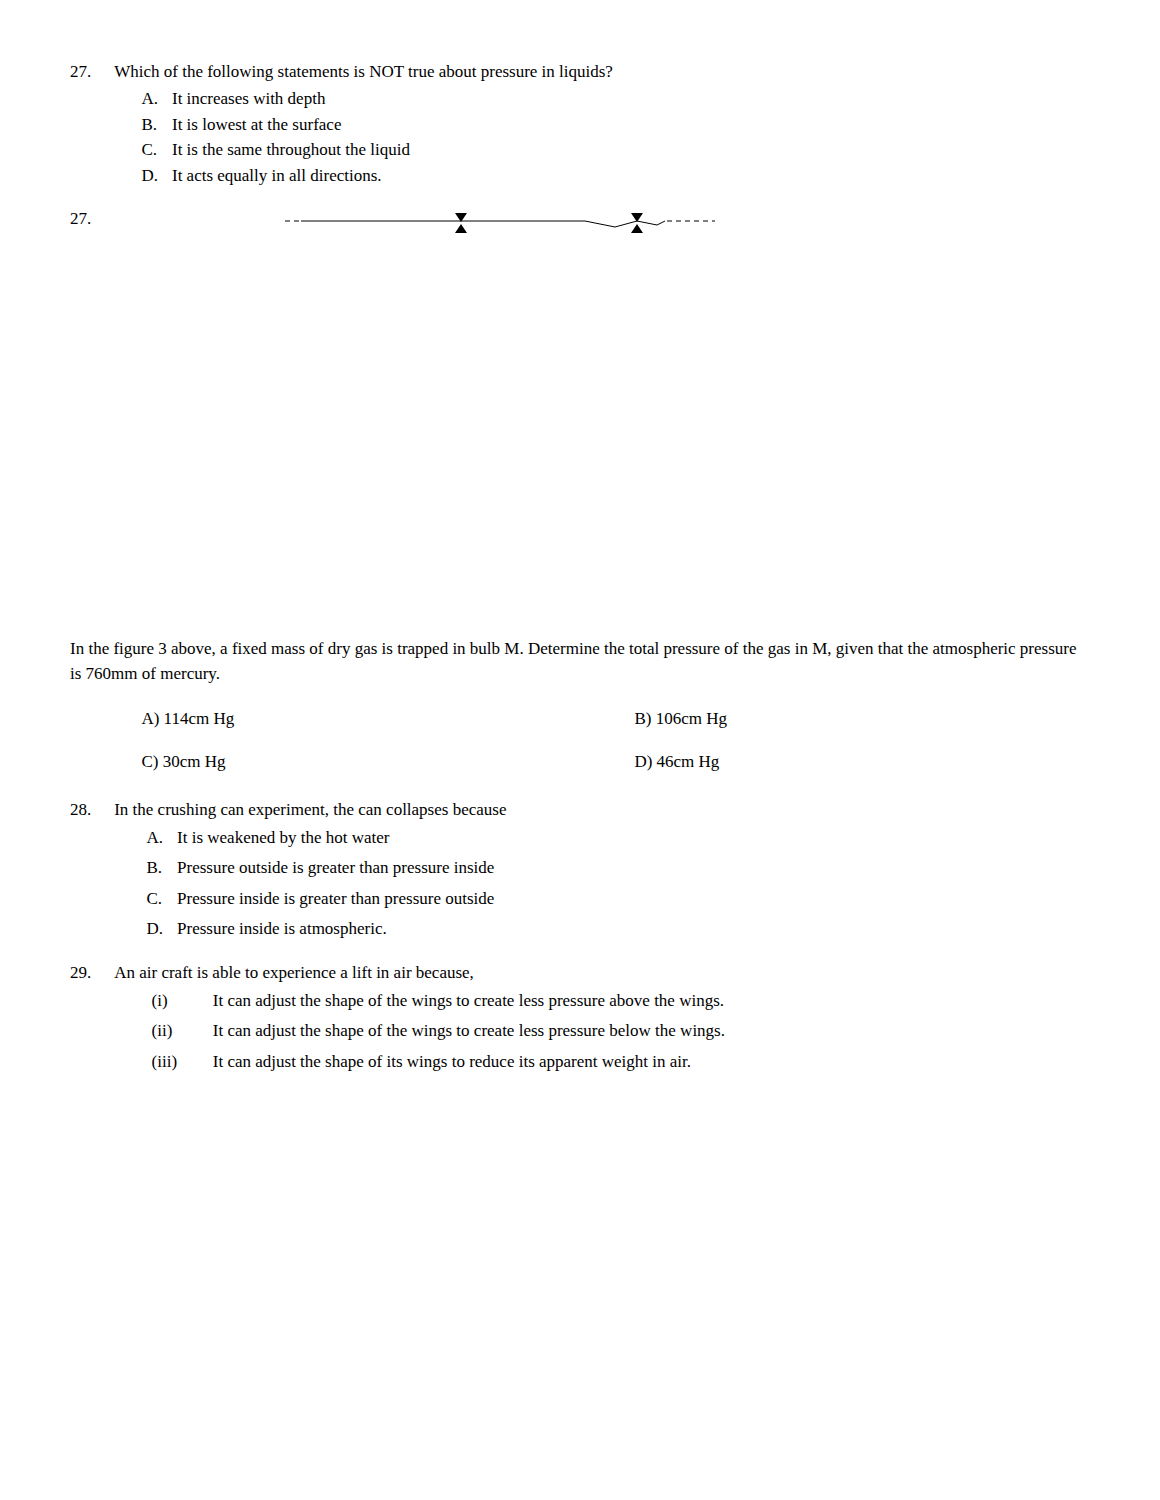27. Which of the following statements is NOT true about pressure in liquids?
A. It increases with depth
B. It is lowest at the surface
C. It is the same throughout the liquid
D. It acts equally in all directions.
27.
In the figure 3 above, a fixed mass of dry gas is trapped in bulb M. Determine the total pressure of the gas in M, given that the atmospheric pressure is 760mm of mercury.
A) 114cm Hg
B) 106cm Hg
C) 30cm Hg
D) 46cm Hg
28. In the crushing can experiment, the can collapses because
A. It is weakened by the hot water
B. Pressure outside is greater than pressure inside
C. Pressure inside is greater than pressure outside
D. Pressure inside is atmospheric.
29. An air craft is able to experience a lift in air because,
(i) It can adjust the shape of the wings to create less pressure above the wings.
(ii) It can adjust the shape of the wings to create less pressure below the wings.
(iii) It can adjust the shape of its wings to reduce its apparent weight in air.